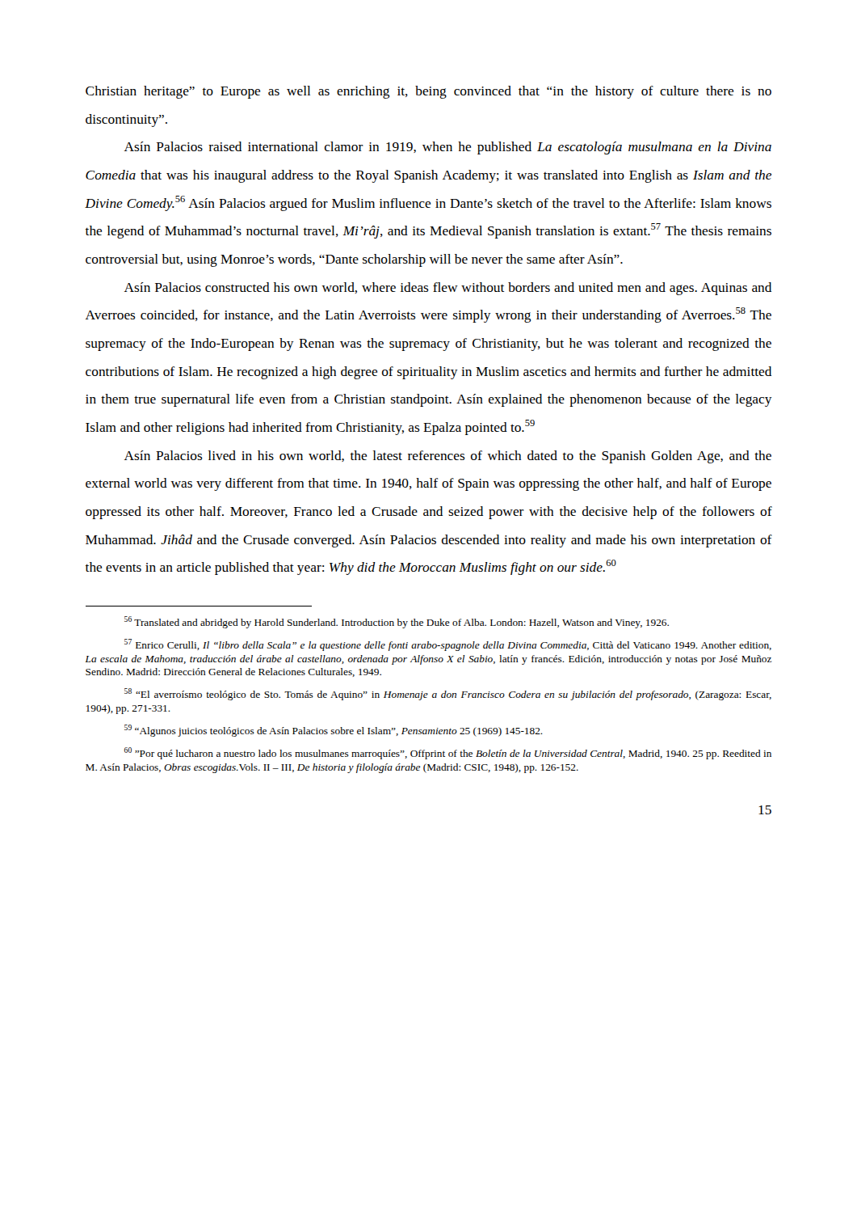Christian heritage” to Europe as well as enriching it, being convinced that “in the history of culture there is no discontinuity”.
Asín Palacios raised international clamor in 1919, when he published La escatología musulmana en la Divina Comedia that was his inaugural address to the Royal Spanish Academy; it was translated into English as Islam and the Divine Comedy.56 Asín Palacios argued for Muslim influence in Dante’s sketch of the travel to the Afterlife: Islam knows the legend of Muhammad’s nocturnal travel, Mi’râj, and its Medieval Spanish translation is extant.57 The thesis remains controversial but, using Monroe’s words, “Dante scholarship will be never the same after Asín”.
Asín Palacios constructed his own world, where ideas flew without borders and united men and ages. Aquinas and Averroes coincided, for instance, and the Latin Averroists were simply wrong in their understanding of Averroes.58 The supremacy of the Indo-European by Renan was the supremacy of Christianity, but he was tolerant and recognized the contributions of Islam. He recognized a high degree of spirituality in Muslim ascetics and hermits and further he admitted in them true supernatural life even from a Christian standpoint. Asín explained the phenomenon because of the legacy Islam and other religions had inherited from Christianity, as Epalza pointed to.59
Asín Palacios lived in his own world, the latest references of which dated to the Spanish Golden Age, and the external world was very different from that time. In 1940, half of Spain was oppressing the other half, and half of Europe oppressed its other half. Moreover, Franco led a Crusade and seized power with the decisive help of the followers of Muhammad. Jihâd and the Crusade converged. Asín Palacios descended into reality and made his own interpretation of the events in an article published that year: Why did the Moroccan Muslims fight on our side.60
56 Translated and abridged by Harold Sunderland. Introduction by the Duke of Alba. London: Hazell, Watson and Viney, 1926.
57 Enrico Cerulli, Il “libro della Scala” e la questione delle fonti arabo-spagnole della Divina Commedia, Città del Vaticano 1949. Another edition, La escala de Mahoma, traducción del árabe al castellano, ordenada por Alfonso X el Sabio, latín y francés. Edición, introducción y notas por José Muñoz Sendino. Madrid: Dirección General de Relaciones Culturales, 1949.
58 “El averroísmo teológico de Sto. Tomás de Aquino” in Homenaje a don Francisco Codera en su jubilación del profesorado, (Zaragoza: Escar, 1904), pp. 271-331.
59 “Algunos juicios teológicos de Asín Palacios sobre el Islam”, Pensamiento 25 (1969) 145-182.
60 ”Por qué lucharon a nuestro lado los musulmanes marroquíes”, Offprint of the Boletín de la Universidad Central, Madrid, 1940. 25 pp. Reedited in M. Asín Palacios, Obras escogidas. Vols. II – III, De historia y filología árabe (Madrid: CSIC, 1948), pp. 126-152.
15